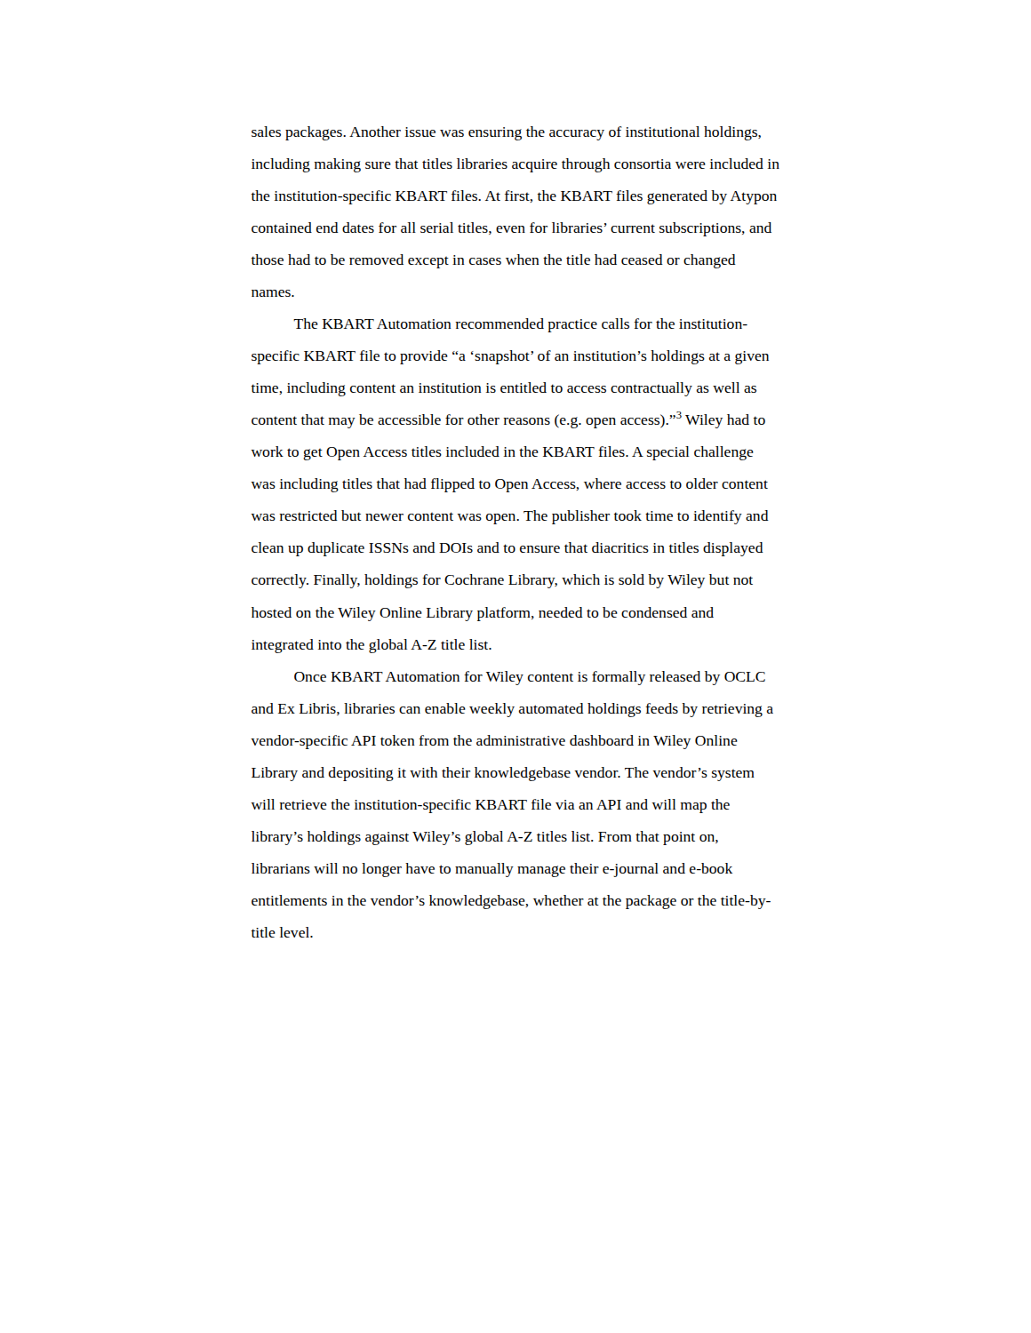sales packages. Another issue was ensuring the accuracy of institutional holdings, including making sure that titles libraries acquire through consortia were included in the institution-specific KBART files. At first, the KBART files generated by Atypon contained end dates for all serial titles, even for libraries’ current subscriptions, and those had to be removed except in cases when the title had ceased or changed names.
The KBART Automation recommended practice calls for the institution-specific KBART file to provide “a ‘snapshot’ of an institution’s holdings at a given time, including content an institution is entitled to access contractually as well as content that may be accessible for other reasons (e.g. open access).”3 Wiley had to work to get Open Access titles included in the KBART files. A special challenge was including titles that had flipped to Open Access, where access to older content was restricted but newer content was open. The publisher took time to identify and clean up duplicate ISSNs and DOIs and to ensure that diacritics in titles displayed correctly. Finally, holdings for Cochrane Library, which is sold by Wiley but not hosted on the Wiley Online Library platform, needed to be condensed and integrated into the global A-Z title list.
Once KBART Automation for Wiley content is formally released by OCLC and Ex Libris, libraries can enable weekly automated holdings feeds by retrieving a vendor-specific API token from the administrative dashboard in Wiley Online Library and depositing it with their knowledgebase vendor. The vendor’s system will retrieve the institution-specific KBART file via an API and will map the library’s holdings against Wiley’s global A-Z titles list. From that point on, librarians will no longer have to manually manage their e-journal and e-book entitlements in the vendor’s knowledgebase, whether at the package or the title-by-title level.